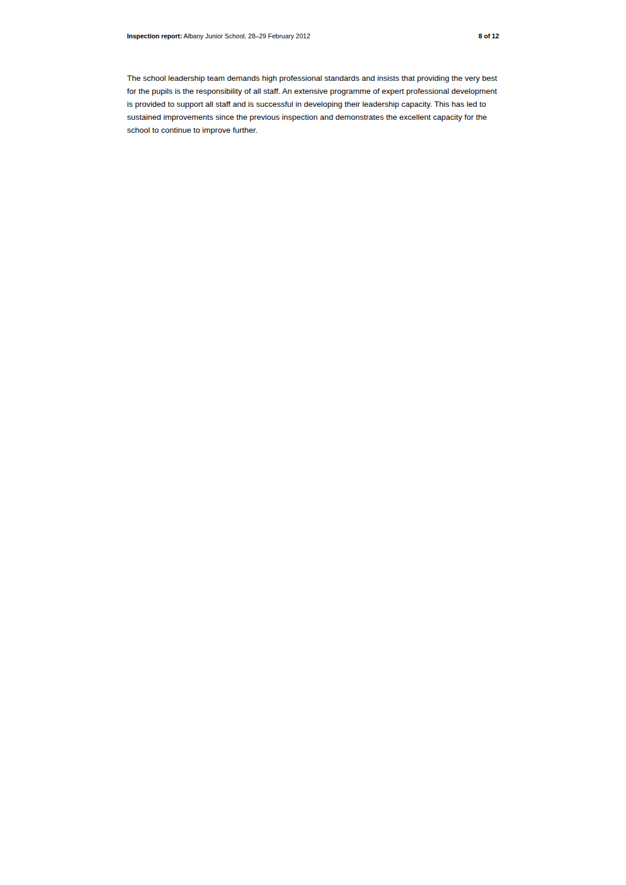Inspection report: Albany Junior School, 28–29 February 2012
8 of 12
The school leadership team demands high professional standards and insists that providing the very best for the pupils is the responsibility of all staff. An extensive programme of expert professional development is provided to support all staff and is successful in developing their leadership capacity. This has led to sustained improvements since the previous inspection and demonstrates the excellent capacity for the school to continue to improve further.